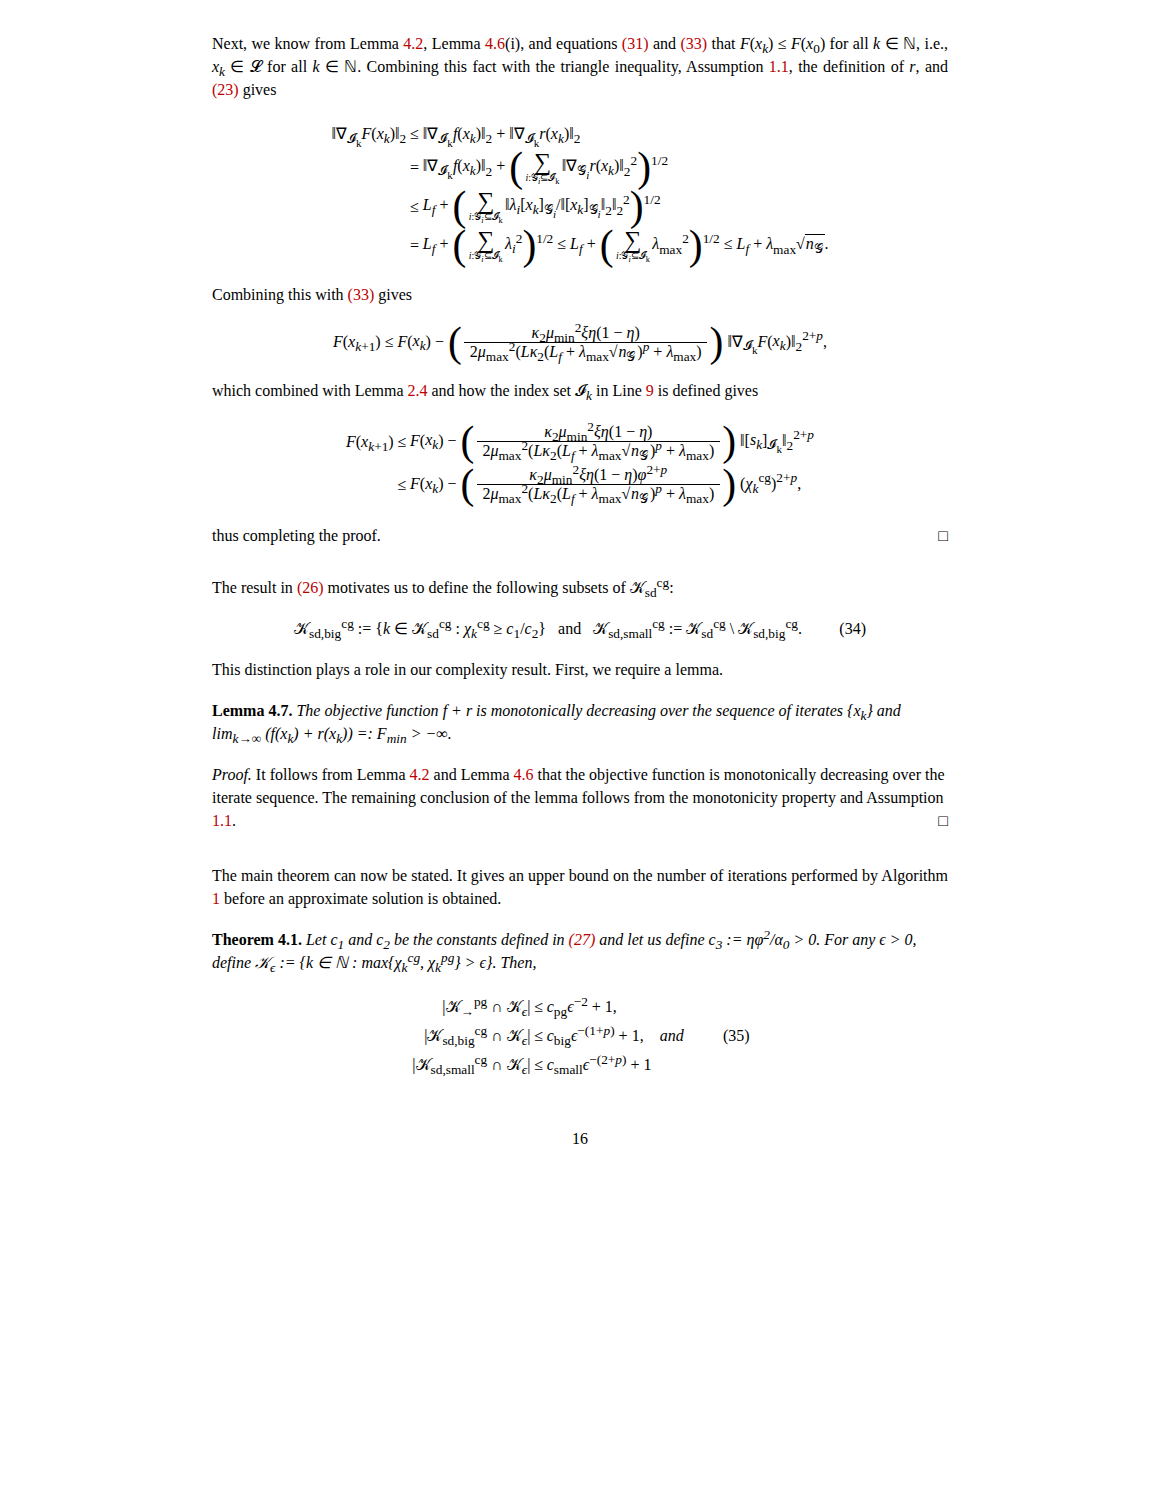Next, we know from Lemma 4.2, Lemma 4.6(i), and equations (31) and (33) that F(xk) ≤ F(x0) for all k ∈ ℕ, i.e., xk ∈ 𝓛 for all k ∈ ℕ. Combining this fact with the triangle inequality, Assumption 1.1, the definition of r, and (23) gives
| ‖∇ 𝓘 k F ( x k )‖ 2 | ≤ | ‖∇ 𝓘 k f ( x k )‖ 2 + ‖∇ 𝓘 k r ( x k )‖ 2 |
| | = | ‖∇ 𝓘 k f ( x k )‖ 2 + ( ∑ i :𝒢 i ⊆𝓘 k ‖∇ 𝒢 i r ( x k )‖ 2 2 ) 1/2 |
| | ≤ | L f + ( ∑ i :𝒢 i ⊆𝓘 k ‖ λ i [ x k ] 𝒢 i /‖[ x k ] 𝒢 i ‖ 2 ‖ 2 2 ) 1/2 |
| | = | L f + ( ∑ i :𝒢 i ⊆𝓘 k λ i 2 ) 1/2 ≤ L f + ( ∑ i :𝒢 i ⊆𝓘 k λ max 2 ) 1/2 ≤ L f + λ max √ n 𝒢 . |
Combining this with (33) gives
F(xk+1) ≤ F(xk) − (κ2μmin2ξη(1 − η) 2μmax2(Lκ2(Lf + λmax√n𝒢)p + λmax)) ‖∇𝓘kF(xk)‖22+p,
which combined with Lemma 2.4 and how the index set 𝓘k in Line 9 is defined gives
| F ( x k +1 ) | ≤ | F ( x k ) − ( κ 2 μ min 2 ξη (1 − η ) 2 μ max 2 ( Lκ 2 ( L f + λ max √ n 𝒢 ) p + λ max ) ) ‖[ s k ] 𝓘 k ‖ 2 2+ p |
| | ≤ | F ( x k ) − ( κ 2 μ min 2 ξη (1 − η ) φ 2+ p 2 μ max 2 ( Lκ 2 ( L f + λ max √ n 𝒢 ) p + λ max ) ) ( χ k cg ) 2+ p , |
thus completing the proof. □
The result in (26) motivates us to define the following subsets of 𝒦sdcg:
𝒦sd,bigcg := {k ∈ 𝒦sdcg : χkcg ≥ c1/c2} and 𝒦sd,smallcg := 𝒦sdcg \ 𝒦sd,bigcg.
(34)
This distinction plays a role in our complexity result. First, we require a lemma.
Lemma 4.7. The objective function f + r is monotonically decreasing over the sequence of iterates {xk} and limk→∞ (f(xk) + r(xk)) =: Fmin > −∞.
Proof. It follows from Lemma 4.2 and Lemma 4.6 that the objective function is monotonically decreasing over the iterate sequence. The remaining conclusion of the lemma follows from the monotonicity property and Assumption 1.1. □
The main theorem can now be stated. It gives an upper bound on the number of iterations performed by Algorithm 1 before an approximate solution is obtained.
Theorem 4.1. Let c1 and c2 be the constants defined in (27) and let us define c3 := ηφ2/α0 > 0. For any ϵ > 0, define 𝒦ϵ := {k ∈ ℕ : max{χkcg, χkpg} > ϵ}. Then,
| /𝒦 → pg ∩ 𝒦 ϵ / | ≤ | c pg ϵ −2 + 1, |
| /𝒦 sd,big cg ∩ 𝒦 ϵ / | ≤ | c big ϵ −(1+ p ) + 1, and |
| /𝒦 sd,small cg ∩ 𝒦 ϵ / | ≤ | c small ϵ −(2+ p ) + 1 |
(35)
16